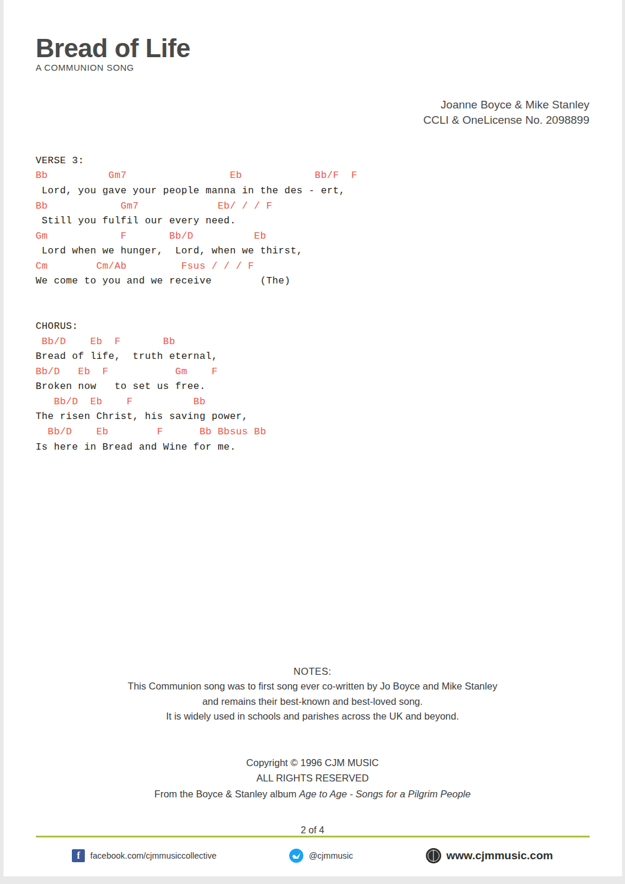Bread of Life
A Communion Song
Joanne Boyce & Mike Stanley
CCLI & OneLicense No. 2098899
VERSE 3: Bb Gm7 Eb Bb/F F Lord, you gave your people manna in the des - ert, Bb Gm7 Eb/ / / F Still you fulfil our every need. Gm F Bb/D Eb Lord when we hunger, Lord, when we thirst, Cm Cm/Ab Fsus / / / F We come to you and we receive (The) CHORUS: Bb/D Eb F Bb Bread of life, truth eternal, Bb/D Eb F Gm F Broken now to set us free. Bb/D Eb F Bb The risen Christ, his saving power, Bb/D Eb F Bb Bbsus Bb Is here in Bread and Wine for me.
NOTES:
This Communion song was to first song ever co-written by Jo Boyce and Mike Stanley
and remains their best-known and best-loved song.
It is widely used in schools and parishes across the UK and beyond.
Copyright © 1996 CJM MUSIC
ALL RIGHTS RESERVED
From the Boyce & Stanley album Age to Age - Songs for a Pilgrim People
2 of 4
f facebook.com/cjmmusiccollective
@cjmmusic
www.cjmmusic.com